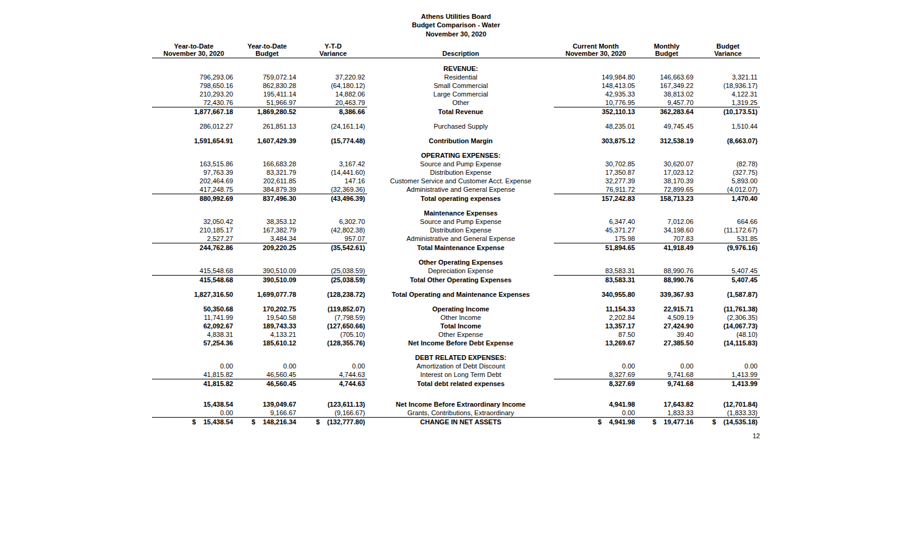Athens Utilities Board
Budget Comparison - Water
November 30, 2020
| Year-to-Date November 30, 2020 | Year-to-Date Budget | Y-T-D Variance | Description | Current Month November 30, 2020 | Monthly Budget | Budget Variance |
| --- | --- | --- | --- | --- | --- | --- |
| | | | REVENUE: | | | |
| 796,293.06 | 759,072.14 | 37,220.92 | Residential | 149,984.80 | 146,663.69 | 3,321.11 |
| 798,650.16 | 862,830.28 | (64,180.12) | Small Commercial | 148,413.05 | 167,349.22 | (18,936.17) |
| 210,293.20 | 195,411.14 | 14,882.06 | Large Commercial | 42,935.33 | 38,813.02 | 4,122.31 |
| 72,430.76 | 51,966.97 | 20,463.79 | Other | 10,776.95 | 9,457.70 | 1,319.25 |
| 1,877,667.18 | 1,869,280.52 | 8,386.66 | Total Revenue | 352,110.13 | 362,283.64 | (10,173.51) |
| 286,012.27 | 261,851.13 | (24,161.14) | Purchased Supply | 48,235.01 | 49,745.45 | 1,510.44 |
| 1,591,654.91 | 1,607,429.39 | (15,774.48) | Contribution Margin | 303,875.12 | 312,538.19 | (8,663.07) |
| | | | OPERATING EXPENSES: | | | |
| 163,515.86 | 166,683.28 | 3,167.42 | Source and Pump Expense | 30,702.85 | 30,620.07 | (82.78) |
| 97,763.39 | 83,321.79 | (14,441.60) | Distribution Expense | 17,350.87 | 17,023.12 | (327.75) |
| 202,464.69 | 202,611.85 | 147.16 | Customer Service and Customer Acct. Expense | 32,277.39 | 38,170.39 | 5,893.00 |
| 417,248.75 | 384,879.39 | (32,369.36) | Administrative and General Expense | 76,911.72 | 72,899.65 | (4,012.07) |
| 880,992.69 | 837,496.30 | (43,496.39) | Total operating expenses | 157,242.83 | 158,713.23 | 1,470.40 |
| | | | Maintenance Expenses | | | |
| 32,050.42 | 38,353.12 | 6,302.70 | Source and Pump Expense | 6,347.40 | 7,012.06 | 664.66 |
| 210,185.17 | 167,382.79 | (42,802.38) | Distribution Expense | 45,371.27 | 34,198.60 | (11,172.67) |
| 2,527.27 | 3,484.34 | 957.07 | Administrative and General Expense | 175.98 | 707.83 | 531.85 |
| 244,762.86 | 209,220.25 | (35,542.61) | Total Maintenance Expense | 51,894.65 | 41,918.49 | (9,976.16) |
| | | | Other Operating Expenses | | | |
| 415,548.68 | 390,510.09 | (25,038.59) | Depreciation Expense | 83,583.31 | 88,990.76 | 5,407.45 |
| 415,548.68 | 390,510.09 | (25,038.59) | Total Other Operating Expenses | 83,583.31 | 88,990.76 | 5,407.45 |
| 1,827,316.50 | 1,699,077.78 | (128,238.72) | Total Operating and Maintenance Expenses | 340,955.80 | 339,367.93 | (1,587.87) |
| 50,350.68 | 170,202.75 | (119,852.07) | Operating Income | 11,154.33 | 22,915.71 | (11,761.38) |
| 11,741.99 | 19,540.58 | (7,798.59) | Other Income | 2,202.84 | 4,509.19 | (2,306.35) |
| 62,092.67 | 189,743.33 | (127,650.66) | Total Income | 13,357.17 | 27,424.90 | (14,067.73) |
| 4,838.31 | 4,133.21 | (705.10) | Other Expense | 87.50 | 39.40 | (48.10) |
| 57,254.36 | 185,610.12 | (128,355.76) | Net Income Before Debt Expense | 13,269.67 | 27,385.50 | (14,115.83) |
| | | | DEBT RELATED EXPENSES: | | | |
| 0.00 | 0.00 | 0.00 | Amortization of Debt Discount | 0.00 | 0.00 | 0.00 |
| 41,815.82 | 46,560.45 | 4,744.63 | Interest on Long Term Debt | 8,327.69 | 9,741.68 | 1,413.99 |
| 41,815.82 | 46,560.45 | 4,744.63 | Total debt related expenses | 8,327.69 | 9,741.68 | 1,413.99 |
| 15,438.54 | 139,049.67 | (123,611.13) | Net Income Before Extraordinary Income | 4,941.98 | 17,643.82 | (12,701.84) |
| 0.00 | 9,166.67 | (9,166.67) | Grants, Contributions, Extraordinary | 0.00 | 1,833.33 | (1,833.33) |
| $ 15,438.54 | $ 148,216.34 | $ (132,777.80) | CHANGE IN NET ASSETS | $ 4,941.98 | $ 19,477.16 | $ (14,535.18) |
12